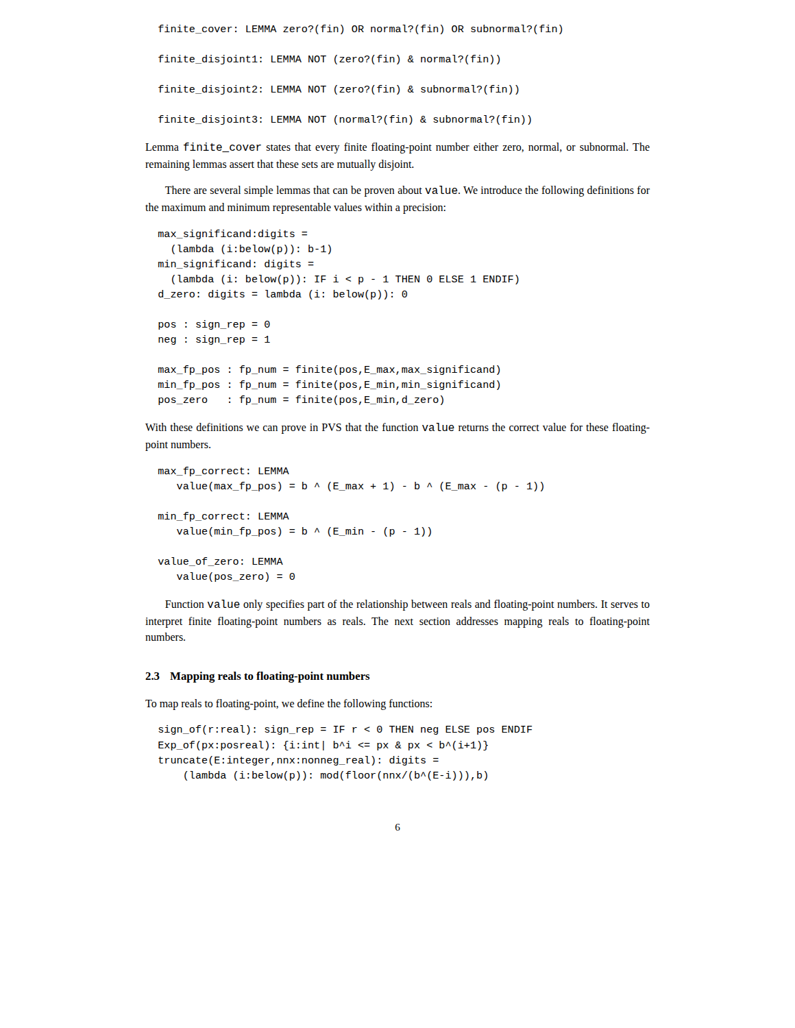finite_cover: LEMMA zero?(fin) OR normal?(fin) OR subnormal?(fin)

finite_disjoint1: LEMMA NOT (zero?(fin) & normal?(fin))

finite_disjoint2: LEMMA NOT (zero?(fin) & subnormal?(fin))

finite_disjoint3: LEMMA NOT (normal?(fin) & subnormal?(fin))
Lemma finite_cover states that every finite floating-point number either zero, normal, or subnormal. The remaining lemmas assert that these sets are mutually disjoint.
There are several simple lemmas that can be proven about value. We introduce the following definitions for the maximum and minimum representable values within a precision:
max_significand:digits =
  (lambda (i:below(p)): b-1)
min_significand: digits =
  (lambda (i: below(p)): IF i < p - 1 THEN 0 ELSE 1 ENDIF)
d_zero: digits = lambda (i: below(p)): 0

pos : sign_rep = 0
neg : sign_rep = 1

max_fp_pos : fp_num = finite(pos,E_max,max_significand)
min_fp_pos : fp_num = finite(pos,E_min,min_significand)
pos_zero   : fp_num = finite(pos,E_min,d_zero)
With these definitions we can prove in PVS that the function value returns the correct value for these floating-point numbers.
max_fp_correct: LEMMA
   value(max_fp_pos) = b ^ (E_max + 1) - b ^ (E_max - (p - 1))

min_fp_correct: LEMMA
   value(min_fp_pos) = b ^ (E_min - (p - 1))

value_of_zero: LEMMA
   value(pos_zero) = 0
Function value only specifies part of the relationship between reals and floating-point numbers. It serves to interpret finite floating-point numbers as reals. The next section addresses mapping reals to floating-point numbers.
2.3 Mapping reals to floating-point numbers
To map reals to floating-point, we define the following functions:
sign_of(r:real): sign_rep = IF r < 0 THEN neg ELSE pos ENDIF
Exp_of(px:posreal): {i:int| b^i <= px & px < b^(i+1)}
truncate(E:integer,nnx:nonneg_real): digits =
    (lambda (i:below(p)): mod(floor(nnx/(b^(E-i))),b)
6